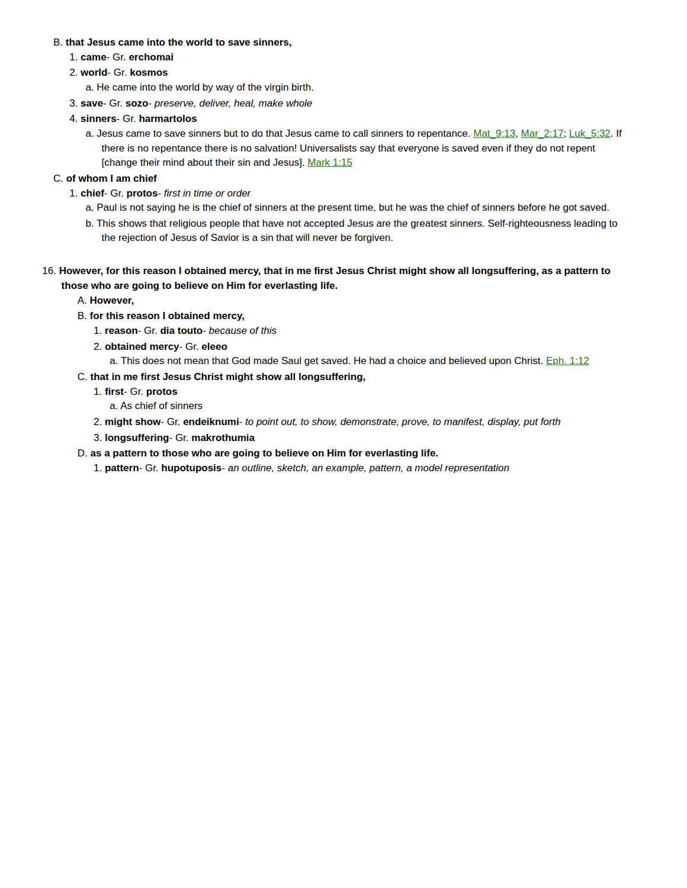B. that Jesus came into the world to save sinners,
1. came- Gr. erchomai
2. world- Gr. kosmos
a. He came into the world by way of the virgin birth.
3. save- Gr. sozo- preserve, deliver, heal, make whole
4. sinners- Gr. harmartolos
a. Jesus came to save sinners but to do that Jesus came to call sinners to repentance. Mat_9:13, Mar_2:17; Luk_5:32. If there is no repentance there is no salvation! Universalists say that everyone is saved even if they do not repent [change their mind about their sin and Jesus]. Mark 1:15
C. of whom I am chief
1. chief- Gr. protos- first in time or order
a. Paul is not saying he is the chief of sinners at the present time, but he was the chief of sinners before he got saved.
b. This shows that religious people that have not accepted Jesus are the greatest sinners. Self-righteousness leading to the rejection of Jesus of Savior is a sin that will never be forgiven.
16. However, for this reason I obtained mercy, that in me first Jesus Christ might show all longsuffering, as a pattern to those who are going to believe on Him for everlasting life.
A. However,
B. for this reason I obtained mercy,
1. reason- Gr. dia touto- because of this
2. obtained mercy- Gr. eleeo
a. This does not mean that God made Saul get saved. He had a choice and believed upon Christ. Eph. 1:12
C. that in me first Jesus Christ might show all longsuffering,
1. first- Gr. protos
a. As chief of sinners
2. might show- Gr. endeiknumi- to point out, to show, demonstrate, prove, to manifest, display, put forth
3. longsuffering- Gr. makrothumia
D. as a pattern to those who are going to believe on Him for everlasting life.
1. pattern- Gr. hupotuposis- an outline, sketch, an example, pattern, a model representation